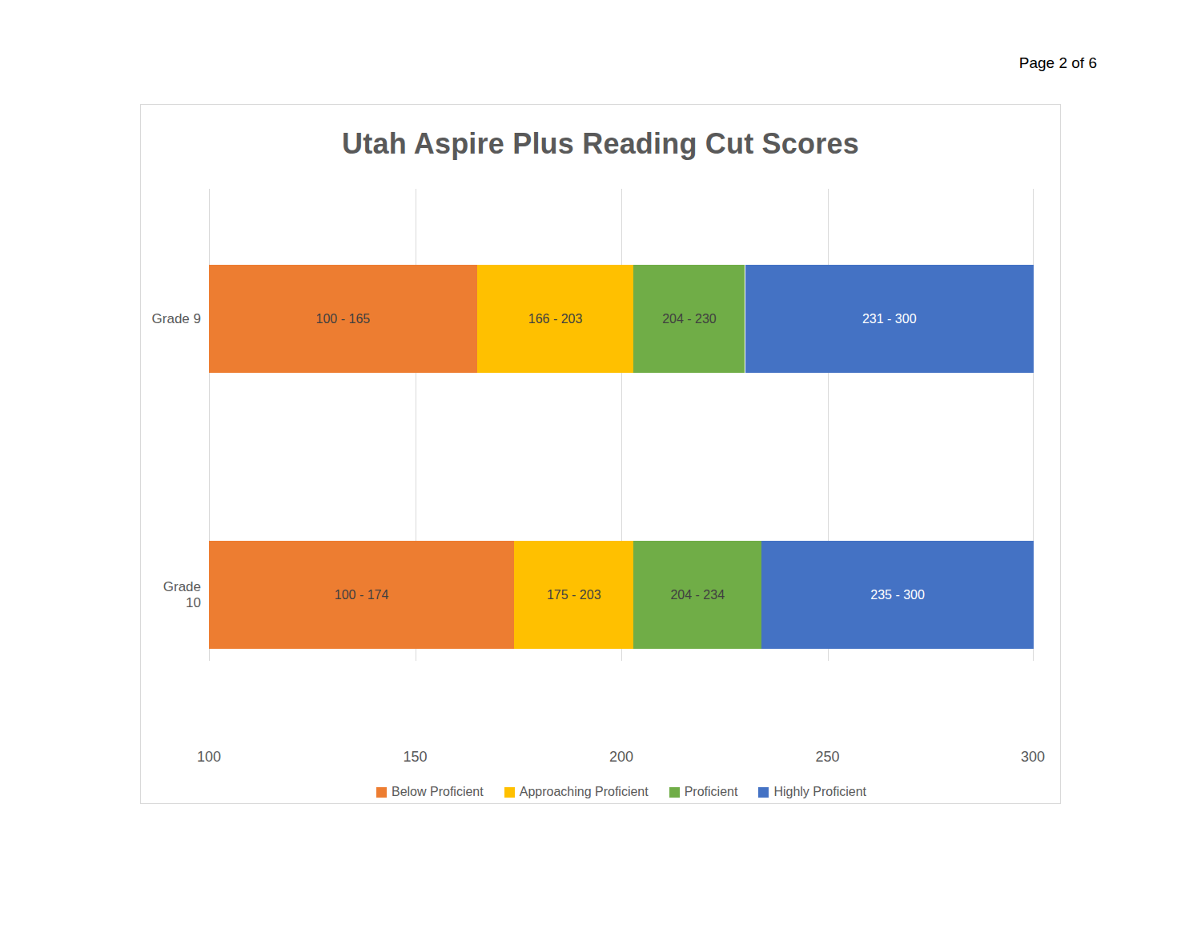Page 2 of 6
Utah Aspire Plus Reading Cut Scores
Grade 9
100 - 165
166 - 203
204 - 230
231 - 300
Grade 10
100 - 174
175 - 203
204 - 234
235 - 300
100
150
200
250
300
Below Proficient
Approaching Proficient
Proficient
Highly Proficient